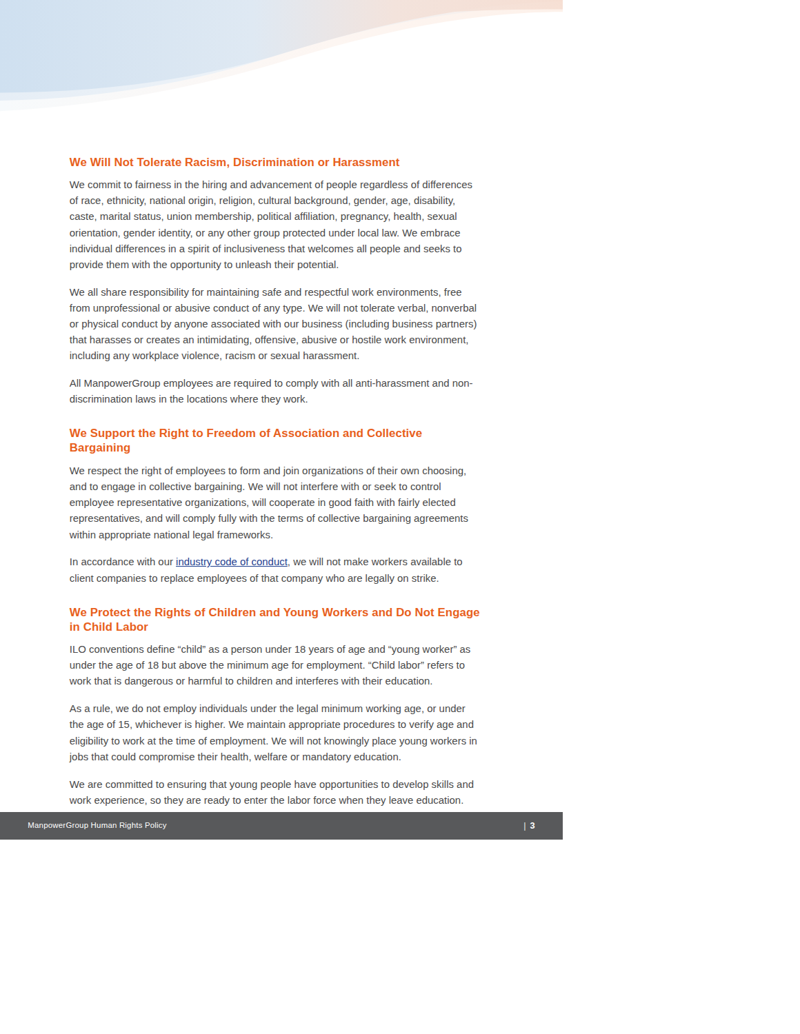We Will Not Tolerate Racism, Discrimination or Harassment
We commit to fairness in the hiring and advancement of people regardless of differences of race, ethnicity, national origin, religion, cultural background, gender, age, disability, caste, marital status, union membership, political affiliation, pregnancy, health, sexual orientation, gender identity, or any other group protected under local law. We embrace individual differences in a spirit of inclusiveness that welcomes all people and seeks to provide them with the opportunity to unleash their potential.
We all share responsibility for maintaining safe and respectful work environments, free from unprofessional or abusive conduct of any type. We will not tolerate verbal, nonverbal or physical conduct by anyone associated with our business (including business partners) that harasses or creates an intimidating, offensive, abusive or hostile work environment, including any workplace violence, racism or sexual harassment.
All ManpowerGroup employees are required to comply with all anti-harassment and non-discrimination laws in the locations where they work.
We Support the Right to Freedom of Association and Collective Bargaining
We respect the right of employees to form and join organizations of their own choosing, and to engage in collective bargaining. We will not interfere with or seek to control employee representative organizations, will cooperate in good faith with fairly elected representatives, and will comply fully with the terms of collective bargaining agreements within appropriate national legal frameworks.
In accordance with our industry code of conduct, we will not make workers available to client companies to replace employees of that company who are legally on strike.
We Protect the Rights of Children and Young Workers and Do Not Engage in Child Labor
ILO conventions define “child” as a person under 18 years of age and “young worker” as under the age of 18 but above the minimum age for employment. “Child labor” refers to work that is dangerous or harmful to children and interferes with their education.
As a rule, we do not employ individuals under the legal minimum working age, or under the age of 15, whichever is higher. We maintain appropriate procedures to verify age and eligibility to work at the time of employment. We will not knowingly place young workers in jobs that could compromise their health, welfare or mandatory education.
We are committed to ensuring that young people have opportunities to develop skills and work experience, so they are ready to enter the labor force when they leave education. We partner with public and private sector organizations to offer appropriate internships, apprenticeships and other world of work orientation experiences.
ManpowerGroup Human Rights Policy
|3